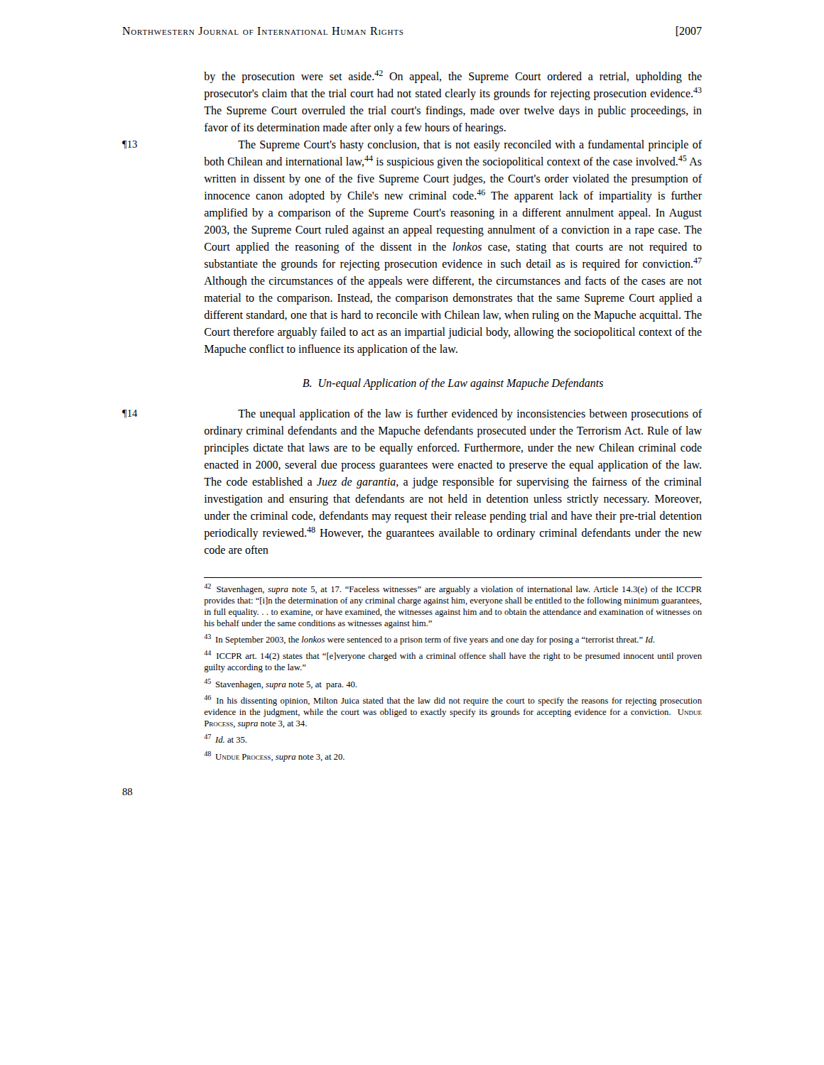Northwestern Journal of International Human Rights [2007
by the prosecution were set aside.42 On appeal, the Supreme Court ordered a retrial, upholding the prosecutor's claim that the trial court had not stated clearly its grounds for rejecting prosecution evidence.43 The Supreme Court overruled the trial court's findings, made over twelve days in public proceedings, in favor of its determination made after only a few hours of hearings.
¶13
The Supreme Court's hasty conclusion, that is not easily reconciled with a fundamental principle of both Chilean and international law,44 is suspicious given the sociopolitical context of the case involved.45 As written in dissent by one of the five Supreme Court judges, the Court's order violated the presumption of innocence canon adopted by Chile's new criminal code.46 The apparent lack of impartiality is further amplified by a comparison of the Supreme Court's reasoning in a different annulment appeal. In August 2003, the Supreme Court ruled against an appeal requesting annulment of a conviction in a rape case. The Court applied the reasoning of the dissent in the lonkos case, stating that courts are not required to substantiate the grounds for rejecting prosecution evidence in such detail as is required for conviction.47 Although the circumstances of the appeals were different, the circumstances and facts of the cases are not material to the comparison. Instead, the comparison demonstrates that the same Supreme Court applied a different standard, one that is hard to reconcile with Chilean law, when ruling on the Mapuche acquittal. The Court therefore arguably failed to act as an impartial judicial body, allowing the sociopolitical context of the Mapuche conflict to influence its application of the law.
B. Un-equal Application of the Law against Mapuche Defendants
¶14
The unequal application of the law is further evidenced by inconsistencies between prosecutions of ordinary criminal defendants and the Mapuche defendants prosecuted under the Terrorism Act. Rule of law principles dictate that laws are to be equally enforced. Furthermore, under the new Chilean criminal code enacted in 2000, several due process guarantees were enacted to preserve the equal application of the law. The code established a Juez de garantia, a judge responsible for supervising the fairness of the criminal investigation and ensuring that defendants are not held in detention unless strictly necessary. Moreover, under the criminal code, defendants may request their release pending trial and have their pre-trial detention periodically reviewed.48 However, the guarantees available to ordinary criminal defendants under the new code are often
42 Stavenhagen, supra note 5, at 17. “Faceless witnesses” are arguably a violation of international law. Article 14.3(e) of the ICCPR provides that: “[i]n the determination of any criminal charge against him, everyone shall be entitled to the following minimum guarantees, in full equality. . . to examine, or have examined, the witnesses against him and to obtain the attendance and examination of witnesses on his behalf under the same conditions as witnesses against him.”
43 In September 2003, the lonkos were sentenced to a prison term of five years and one day for posing a “terrorist threat.” Id.
44 ICCPR art. 14(2) states that “[e]veryone charged with a criminal offence shall have the right to be presumed innocent until proven guilty according to the law.”
45 Stavenhagen, supra note 5, at para. 40.
46 In his dissenting opinion, Milton Juica stated that the law did not require the court to specify the reasons for rejecting prosecution evidence in the judgment, while the court was obliged to exactly specify its grounds for accepting evidence for a conviction. Undue Process, supra note 3, at 34.
47 Id. at 35.
48 Undue Process, supra note 3, at 20.
88